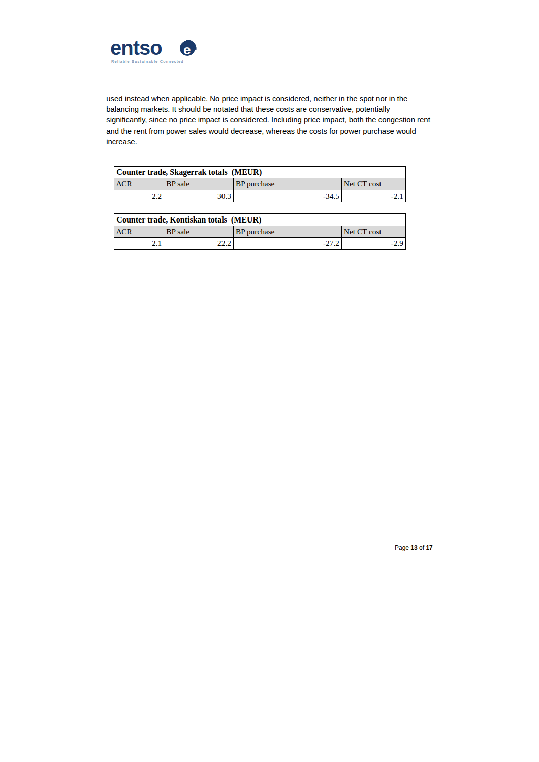entso e Reliable Sustainable Connected
used instead when applicable. No price impact is considered, neither in the spot nor in the balancing markets. It should be notated that these costs are conservative, potentially significantly, since no price impact is considered. Including price impact, both the congestion rent and the rent from power sales would decrease, whereas the costs for power purchase would increase.
| Counter trade, Skagerrak totals (MEUR) | |
| ΔCR | BP sale | BP purchase | Net CT cost |
| 2.2 | 30.3 | -34.5 | -2.1 |
| Counter trade, Kontiskan totals (MEUR) | |
| ΔCR | BP sale | BP purchase | Net CT cost |
| 2.1 | 22.2 | -27.2 | -2.9 |
Page 13 of 17